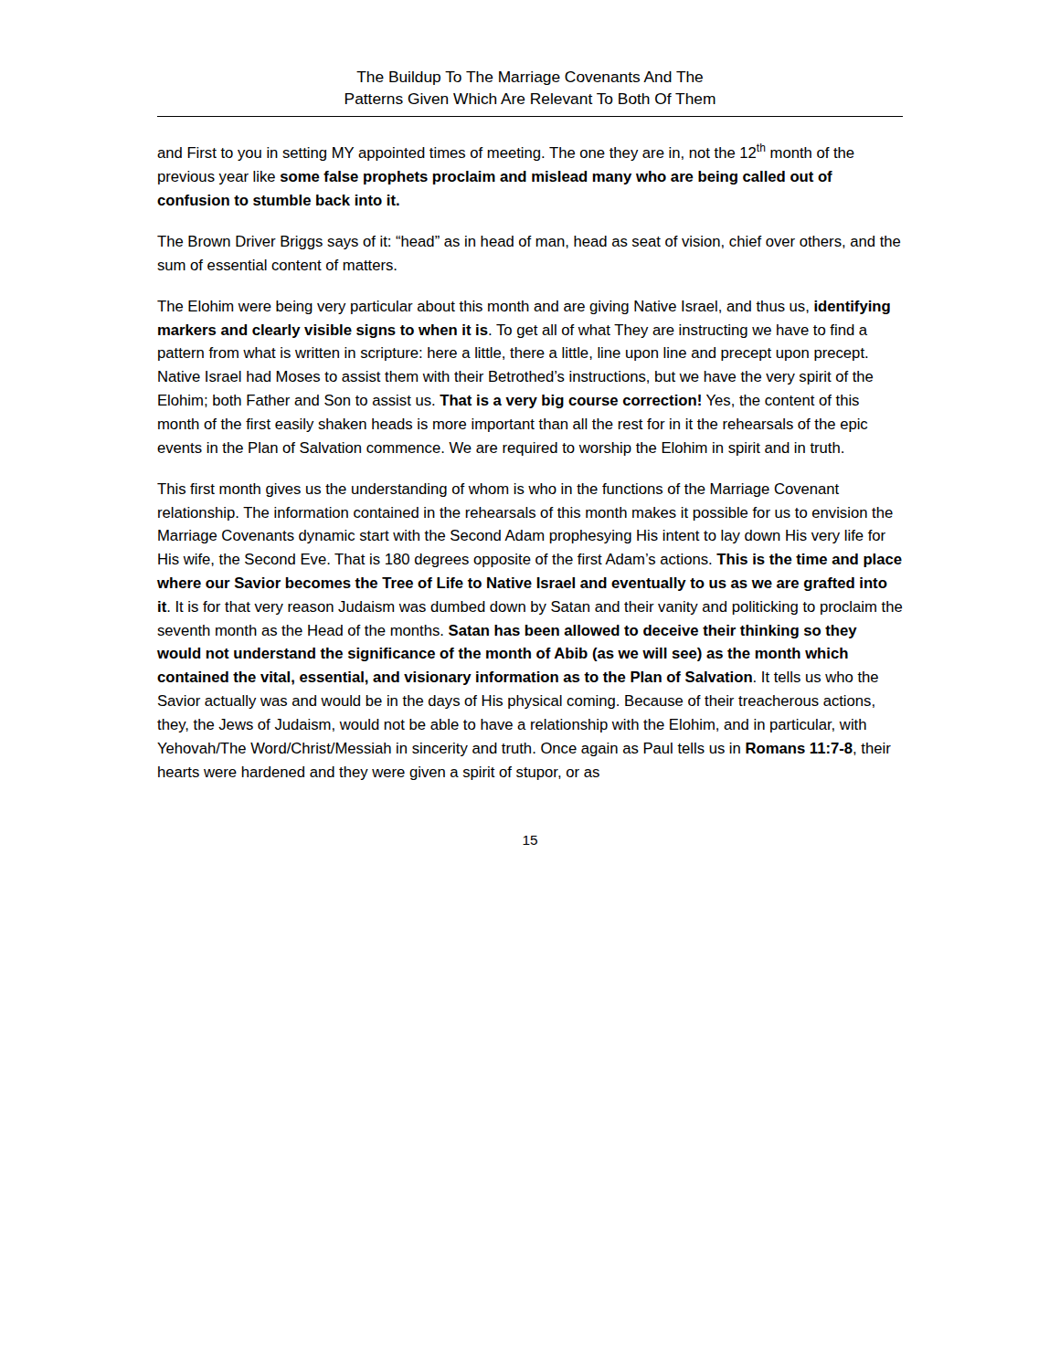The Buildup To The Marriage Covenants And The
Patterns Given Which Are Relevant To Both Of Them
and First to you in setting MY appointed times of meeting. The one they are in, not the 12th month of the previous year like some false prophets proclaim and mislead many who are being called out of confusion to stumble back into it.
The Brown Driver Briggs says of it: “head” as in head of man, head as seat of vision, chief over others, and the sum of essential content of matters.
The Elohim were being very particular about this month and are giving Native Israel, and thus us, identifying markers and clearly visible signs to when it is. To get all of what They are instructing we have to find a pattern from what is written in scripture: here a little, there a little, line upon line and precept upon precept. Native Israel had Moses to assist them with their Betrothed’s instructions, but we have the very spirit of the Elohim; both Father and Son to assist us. That is a very big course correction! Yes, the content of this month of the first easily shaken heads is more important than all the rest for in it the rehearsals of the epic events in the Plan of Salvation commence. We are required to worship the Elohim in spirit and in truth.
This first month gives us the understanding of whom is who in the functions of the Marriage Covenant relationship. The information contained in the rehearsals of this month makes it possible for us to envision the Marriage Covenants dynamic start with the Second Adam prophesying His intent to lay down His very life for His wife, the Second Eve. That is 180 degrees opposite of the first Adam’s actions. This is the time and place where our Savior becomes the Tree of Life to Native Israel and eventually to us as we are grafted into it. It is for that very reason Judaism was dumbed down by Satan and their vanity and politicking to proclaim the seventh month as the Head of the months. Satan has been allowed to deceive their thinking so they would not understand the significance of the month of Abib (as we will see) as the month which contained the vital, essential, and visionary information as to the Plan of Salvation. It tells us who the Savior actually was and would be in the days of His physical coming. Because of their treacherous actions, they, the Jews of Judaism, would not be able to have a relationship with the Elohim, and in particular, with Yehovah/The Word/Christ/Messiah in sincerity and truth. Once again as Paul tells us in Romans 11:7-8, their hearts were hardened and they were given a spirit of stupor, or as
15